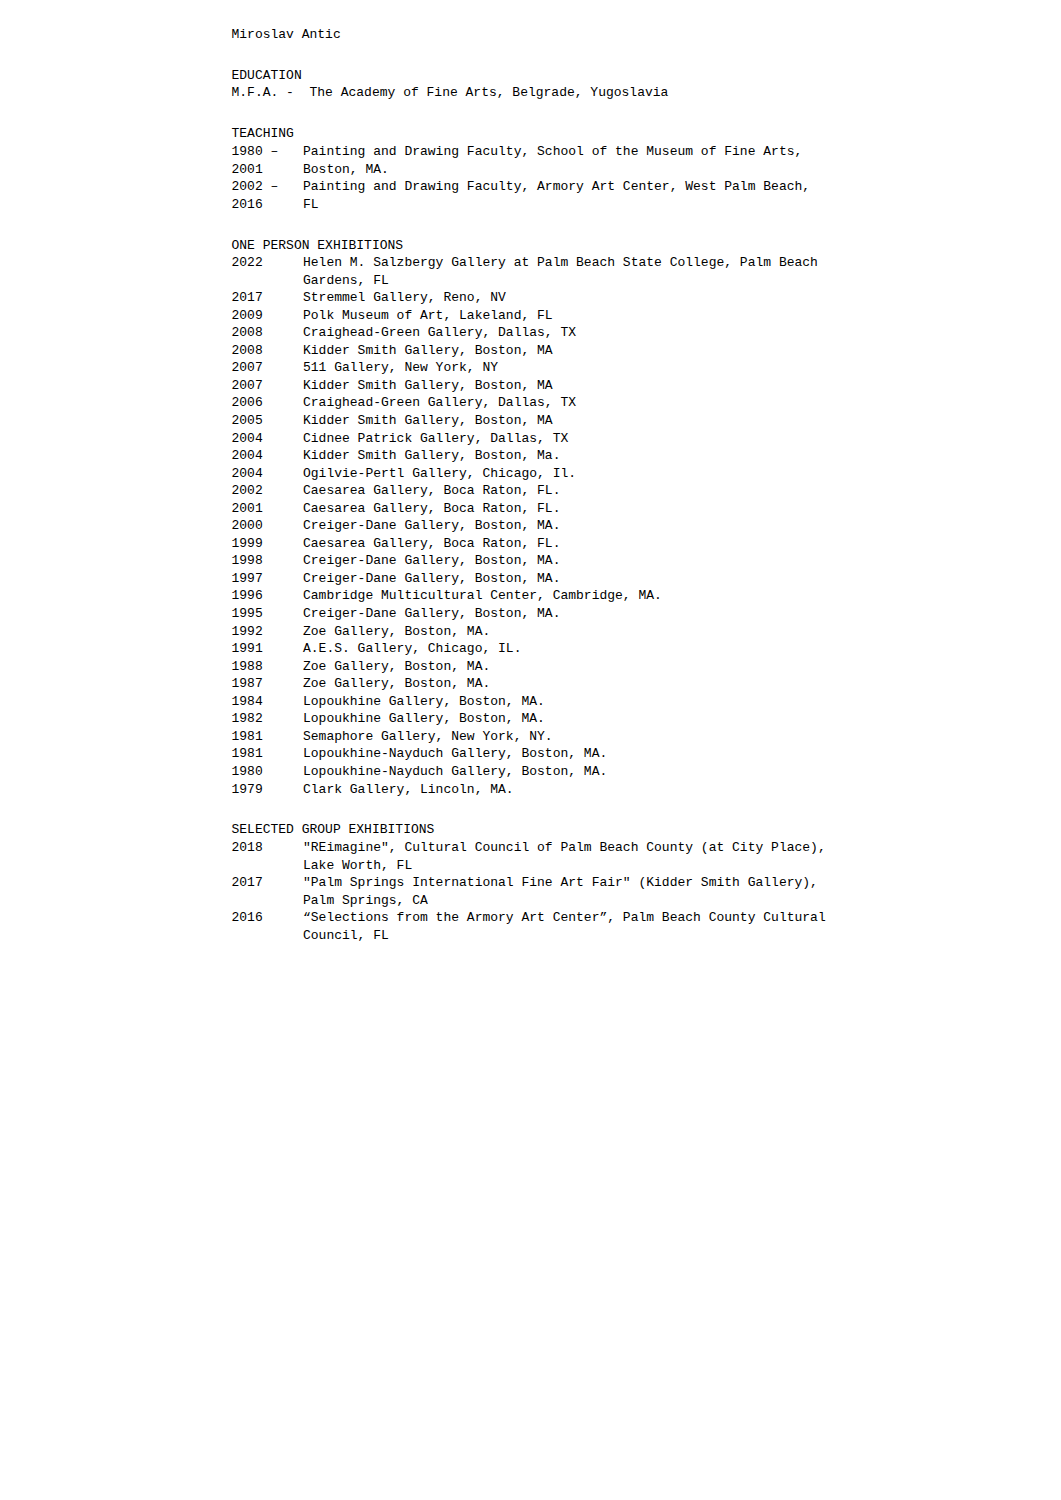Miroslav Antic
EDUCATION
M.F.A. - The Academy of Fine Arts, Belgrade, Yugoslavia
TEACHING
1980 – 2001
Painting and Drawing Faculty, School of the Museum of Fine Arts, Boston, MA.
2002 – 2016
Painting and Drawing Faculty, Armory Art Center, West Palm Beach, FL
ONE PERSON EXHIBITIONS
2022
Helen M. Salzbergy Gallery at Palm Beach State College, Palm Beach Gardens, FL
2017
Stremmel Gallery, Reno, NV
2009
Polk Museum of Art, Lakeland, FL
2008
Craighead-Green Gallery, Dallas, TX
2008
Kidder Smith Gallery, Boston, MA
2007
511 Gallery, New York, NY
2007
Kidder Smith Gallery, Boston, MA
2006
Craighead-Green Gallery, Dallas, TX
2005
Kidder Smith Gallery, Boston, MA
2004
Cidnee Patrick Gallery, Dallas, TX
2004
Kidder Smith Gallery, Boston, Ma.
2004
Ogilvie-Pertl Gallery, Chicago, Il.
2002
Caesarea Gallery, Boca Raton, FL.
2001
Caesarea Gallery, Boca Raton, FL.
2000
Creiger-Dane Gallery, Boston, MA.
1999
Caesarea Gallery, Boca Raton, FL.
1998
Creiger-Dane Gallery, Boston, MA.
1997
Creiger-Dane Gallery, Boston, MA.
1996
Cambridge Multicultural Center, Cambridge, MA.
1995
Creiger-Dane Gallery, Boston, MA.
1992
Zoe Gallery, Boston, MA.
1991
A.E.S. Gallery, Chicago, IL.
1988
Zoe Gallery, Boston, MA.
1987
Zoe Gallery, Boston, MA.
1984
Lopoukhine Gallery, Boston, MA.
1982
Lopoukhine Gallery, Boston, MA.
1981
Semaphore Gallery, New York, NY.
1981
Lopoukhine-Nayduch Gallery, Boston, MA.
1980
Lopoukhine-Nayduch Gallery, Boston, MA.
1979
Clark Gallery, Lincoln, MA.
SELECTED GROUP EXHIBITIONS
2018
"REimagine", Cultural Council of Palm Beach County (at City Place), Lake Worth, FL
2017
"Palm Springs International Fine Art Fair" (Kidder Smith Gallery), Palm Springs, CA
2016
“Selections from the Armory Art Center”, Palm Beach County Cultural Council, FL